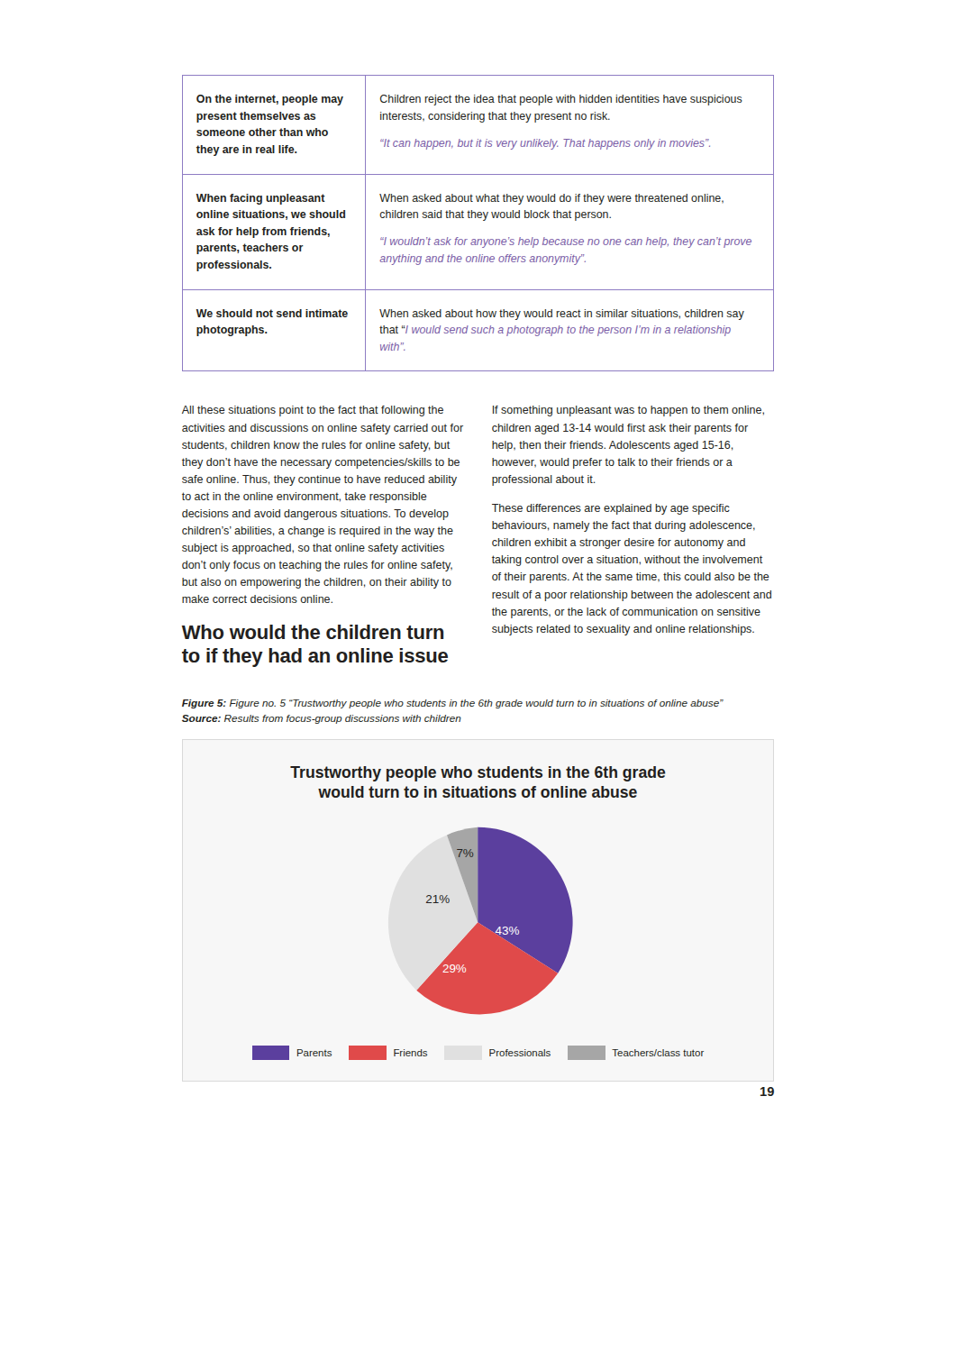| On the internet, people may present themselves as someone other than who they are in real life. | Children reject the idea that people with hidden identities have suspicious interests, considering that they present no risk. “It can happen, but it is very unlikely. That happens only in movies”. |
| When facing unpleasant online situations, we should ask for help from friends, parents, teachers or professionals. | When asked about what they would do if they were threatened online, children said that they would block that person. “I wouldn’t ask for anyone’s help because no one can help, they can’t prove anything and the online offers anonymity”. |
| We should not send intimate photographs. | When asked about how they would react in similar situations, children say that “ I would send such a photograph to the person I’m in a relationship with”. |
All these situations point to the fact that following the activities and discussions on online safety carried out for students, children know the rules for online safety, but they don’t have the necessary competencies/skills to be safe online. Thus, they continue to have reduced ability to act in the online environment, take responsible decisions and avoid dangerous situations. To develop children’s’ abilities, a change is required in the way the subject is approached, so that online safety activities don’t only focus on teaching the rules for online safety, but also on empowering the children, on their ability to make correct decisions online.
Who would the children turn to if they had an online issue
If something unpleasant was to happen to them online, children aged 13-14 would first ask their parents for help, then their friends. Adolescents aged 15-16, however, would prefer to talk to their friends or a professional about it.
These differences are explained by age specific behaviours, namely the fact that during adolescence, children exhibit a stronger desire for autonomy and taking control over a situation, without the involvement of their parents. At the same time, this could also be the result of a poor relationship between the adolescent and the parents, or the lack of communication on sensitive subjects related to sexuality and online relationships.
Figure 5: Figure no. 5 “Trustworthy people who students in the 6th grade would turn to in situations of online abuse”
Source: Results from focus-group discussions with children
Trustworthy people who students in the 6th grade
would turn to in situations of online abuse
43% 29% 21% 7%
Parents
Friends
Professionals
Teachers/class tutor
19